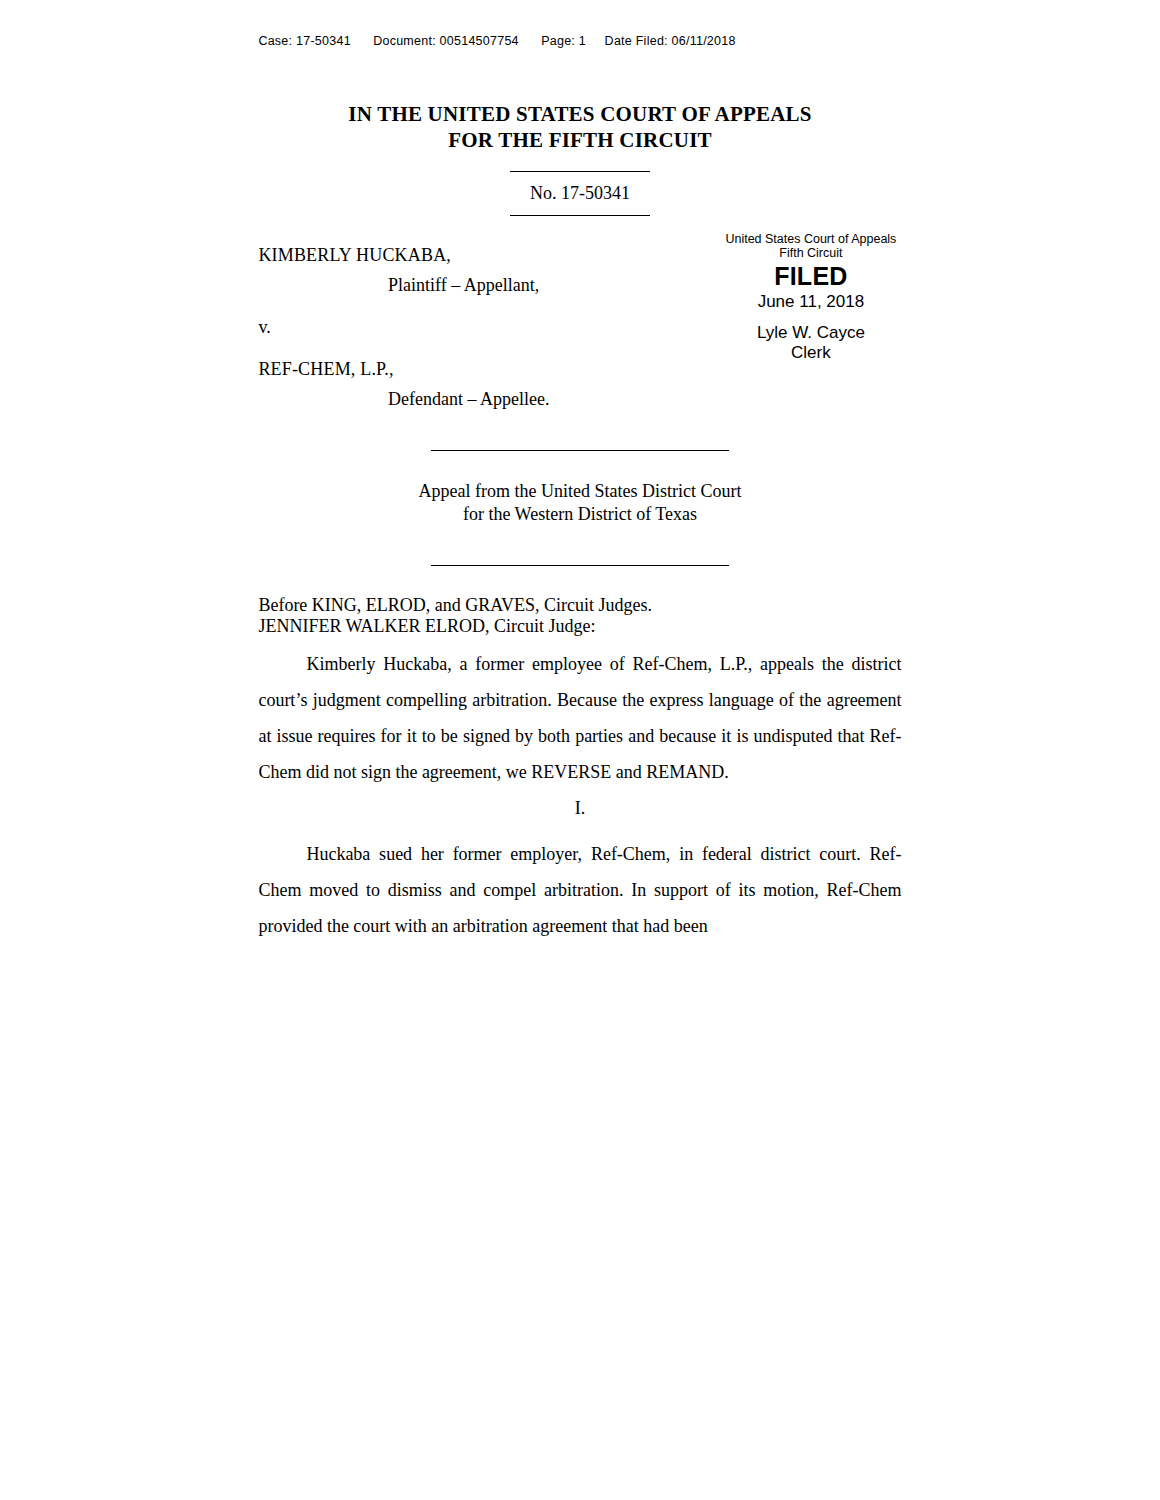Case: 17-50341 Document: 00514507754 Page: 1 Date Filed: 06/11/2018
IN THE UNITED STATES COURT OF APPEALS
FOR THE FIFTH CIRCUIT
No. 17-50341
United States Court of Appeals
Fifth Circuit
FILED
June 11, 2018
Lyle W. Cayce
Clerk
KIMBERLY HUCKABA,
Plaintiff – Appellant,
v.
REF-CHEM, L.P.,
Defendant – Appellee.
Appeal from the United States District Court
for the Western District of Texas
Before KING, ELROD, and GRAVES, Circuit Judges.
JENNIFER WALKER ELROD, Circuit Judge:
Kimberly Huckaba, a former employee of Ref-Chem, L.P., appeals the district court’s judgment compelling arbitration. Because the express language of the agreement at issue requires for it to be signed by both parties and because it is undisputed that Ref-Chem did not sign the agreement, we REVERSE and REMAND.
I.
Huckaba sued her former employer, Ref-Chem, in federal district court. Ref-Chem moved to dismiss and compel arbitration. In support of its motion, Ref-Chem provided the court with an arbitration agreement that had been